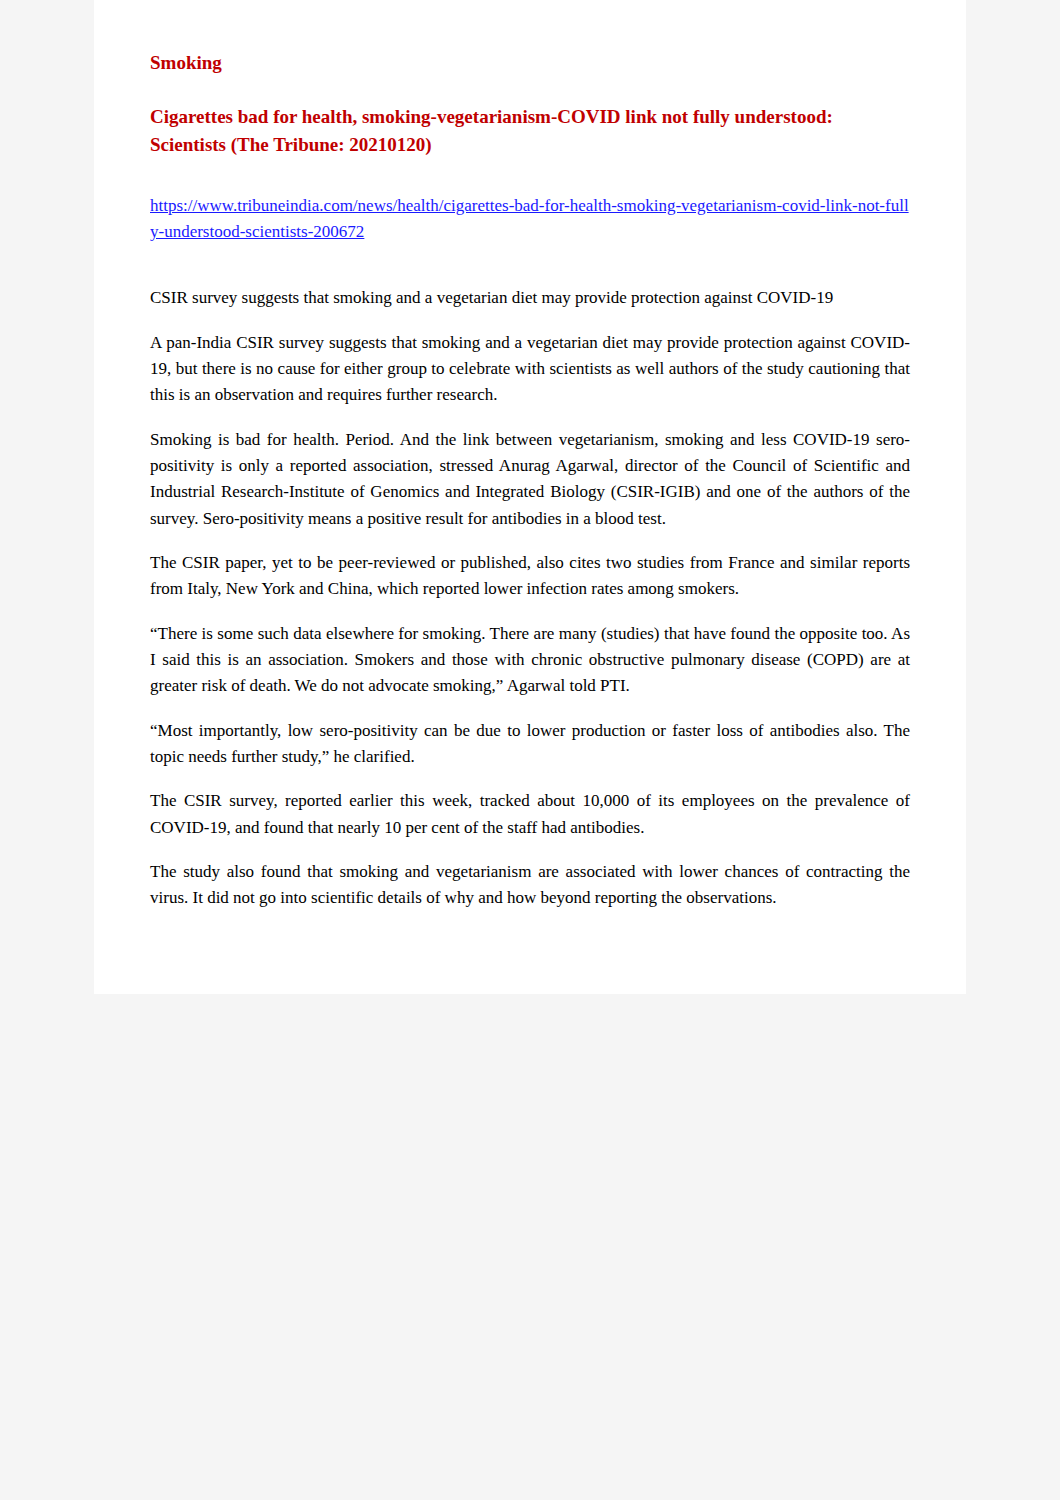Smoking
Cigarettes bad for health, smoking-vegetarianism-COVID link not fully understood: Scientists (The Tribune: 20210120)
https://www.tribuneindia.com/news/health/cigarettes-bad-for-health-smoking-vegetarianism-covid-link-not-fully-understood-scientists-200672
CSIR survey suggests that smoking and a vegetarian diet may provide protection against COVID-19
A pan-India CSIR survey suggests that smoking and a vegetarian diet may provide protection against COVID-19, but there is no cause for either group to celebrate with scientists as well authors of the study cautioning that this is an observation and requires further research.
Smoking is bad for health. Period. And the link between vegetarianism, smoking and less COVID-19 sero-positivity is only a reported association, stressed Anurag Agarwal, director of the Council of Scientific and Industrial Research-Institute of Genomics and Integrated Biology (CSIR-IGIB) and one of the authors of the survey. Sero-positivity means a positive result for antibodies in a blood test.
The CSIR paper, yet to be peer-reviewed or published, also cites two studies from France and similar reports from Italy, New York and China, which reported lower infection rates among smokers.
“There is some such data elsewhere for smoking. There are many (studies) that have found the opposite too. As I said this is an association. Smokers and those with chronic obstructive pulmonary disease (COPD) are at greater risk of death. We do not advocate smoking,” Agarwal told PTI.
“Most importantly, low sero-positivity can be due to lower production or faster loss of antibodies also. The topic needs further study,” he clarified.
The CSIR survey, reported earlier this week, tracked about 10,000 of its employees on the prevalence of COVID-19, and found that nearly 10 per cent of the staff had antibodies.
The study also found that smoking and vegetarianism are associated with lower chances of contracting the virus. It did not go into scientific details of why and how beyond reporting the observations.